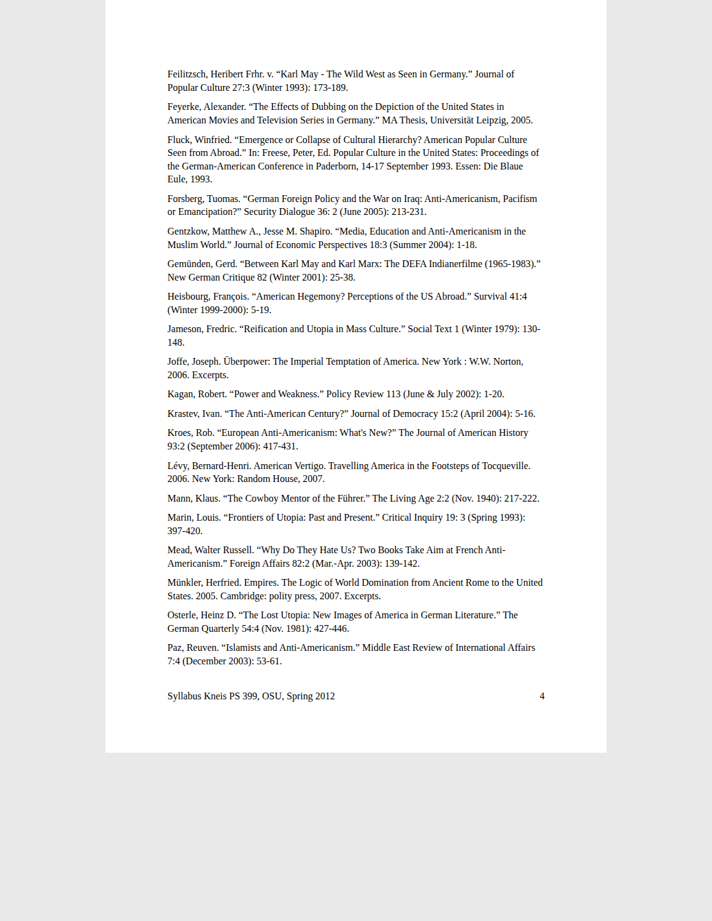Feilitzsch, Heribert Frhr. v. “Karl May - The Wild West as Seen in Germany.” Journal of Popular Culture 27:3 (Winter 1993): 173-189.
Feyerke, Alexander. “The Effects of Dubbing on the Depiction of the United States in American Movies and Television Series in Germany.” MA Thesis, Universität Leipzig, 2005.
Fluck, Winfried. “Emergence or Collapse of Cultural Hierarchy? American Popular Culture Seen from Abroad.” In: Freese, Peter, Ed. Popular Culture in the United States: Proceedings of the German-American Conference in Paderborn, 14-17 September 1993. Essen: Die Blaue Eule, 1993.
Forsberg, Tuomas. “German Foreign Policy and the War on Iraq: Anti-Americanism, Pacifism or Emancipation?” Security Dialogue 36: 2 (June 2005): 213-231.
Gentzkow, Matthew A., Jesse M. Shapiro. “Media, Education and Anti-Americanism in the Muslim World.” Journal of Economic Perspectives 18:3 (Summer 2004): 1-18.
Gemünden, Gerd. “Between Karl May and Karl Marx: The DEFA Indianerfilme (1965-1983).” New German Critique 82 (Winter 2001): 25-38.
Heisbourg, François. “American Hegemony? Perceptions of the US Abroad.” Survival 41:4 (Winter 1999-2000): 5-19.
Jameson, Fredric. “Reification and Utopia in Mass Culture.” Social Text 1 (Winter 1979): 130-148.
Joffe, Joseph. Überpower: The Imperial Temptation of America. New York : W.W. Norton, 2006. Excerpts.
Kagan, Robert. “Power and Weakness.” Policy Review 113 (June & July 2002): 1-20.
Krastev, Ivan. “The Anti-American Century?” Journal of Democracy 15:2 (April 2004): 5-16.
Kroes, Rob. “European Anti-Americanism: What's New?” The Journal of American History 93:2 (September 2006): 417-431.
Lévy, Bernard-Henri. American Vertigo. Travelling America in the Footsteps of Tocqueville. 2006. New York: Random House, 2007.
Mann, Klaus. “The Cowboy Mentor of the Führer.” The Living Age 2:2 (Nov. 1940): 217-222.
Marin, Louis. “Frontiers of Utopia: Past and Present.” Critical Inquiry 19: 3 (Spring 1993): 397-420.
Mead, Walter Russell. “Why Do They Hate Us? Two Books Take Aim at French Anti-Americanism.” Foreign Affairs 82:2 (Mar.-Apr. 2003): 139-142.
Münkler, Herfried. Empires. The Logic of World Domination from Ancient Rome to the United States. 2005. Cambridge: polity press, 2007. Excerpts.
Osterle, Heinz D. “The Lost Utopia: New Images of America in German Literature.” The German Quarterly 54:4 (Nov. 1981): 427-446.
Paz, Reuven. “Islamists and Anti-Americanism.” Middle East Review of International Affairs 7:4 (December 2003): 53-61.
Syllabus Kneis PS 399, OSU, Spring 2012 4